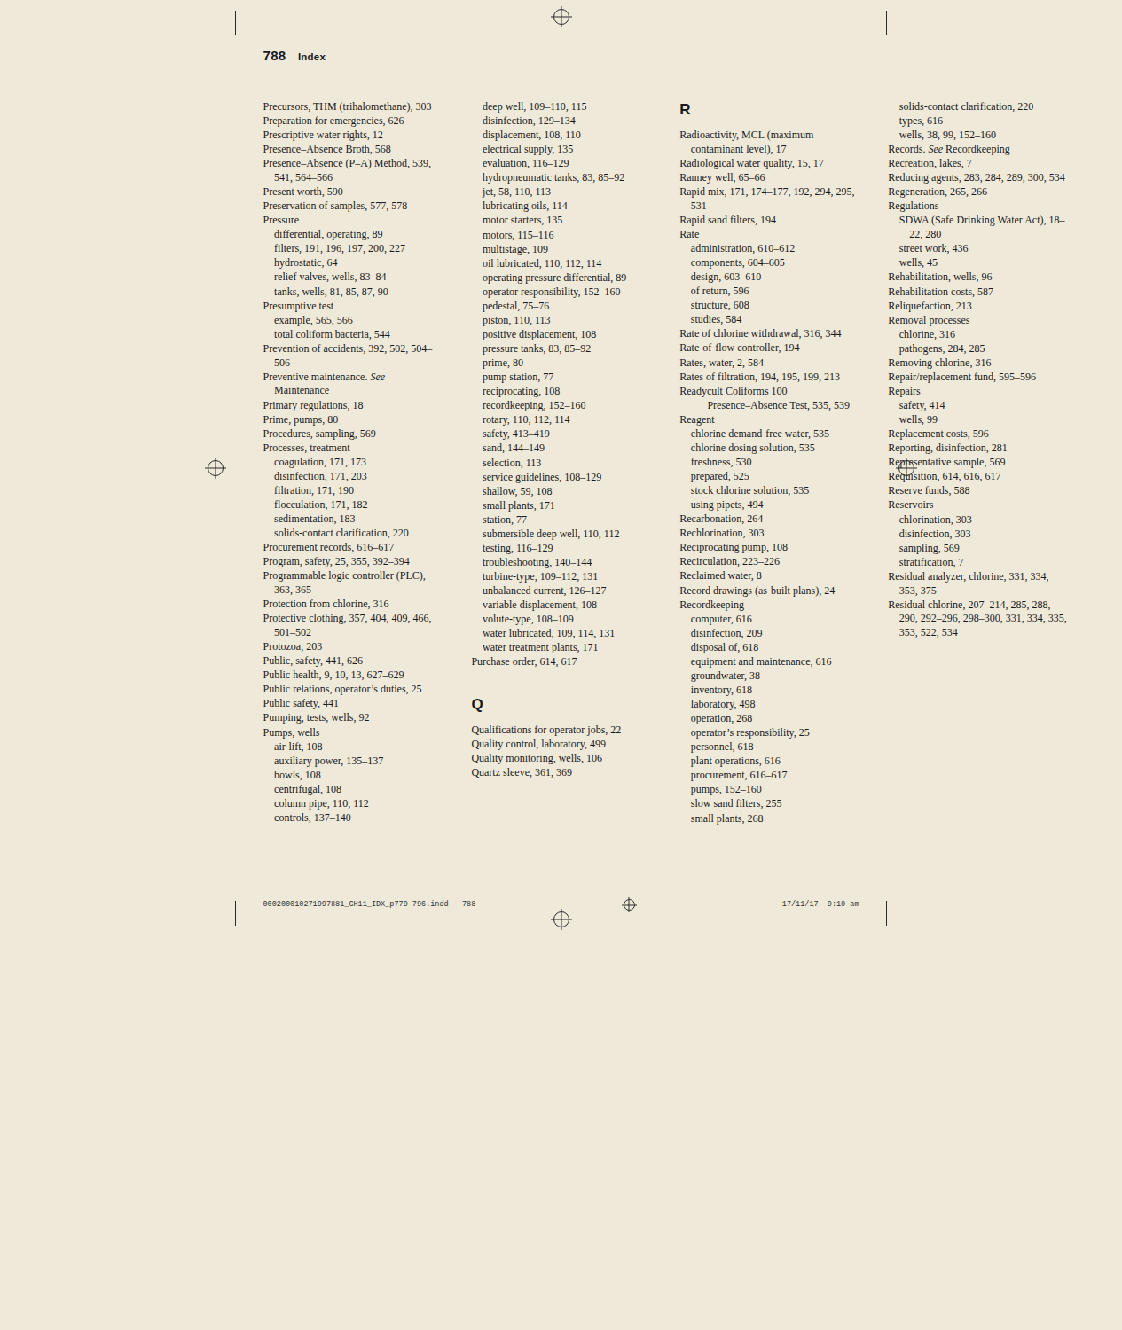788 Index
Precursors, THM (trihalomethane), 303
Preparation for emergencies, 626
Prescriptive water rights, 12
Presence–Absence Broth, 568
Presence–Absence (P–A) Method, 539, 541, 564–566
Present worth, 590
Preservation of samples, 577, 578
Pressure
differential, operating, 89
filters, 191, 196, 197, 200, 227
hydrostatic, 64
relief valves, wells, 83–84
tanks, wells, 81, 85, 87, 90
Presumptive test
example, 565, 566
total coliform bacteria, 544
Prevention of accidents, 392, 502, 504–506
Preventive maintenance. See Maintenance
Primary regulations, 18
Prime, pumps, 80
Procedures, sampling, 569
Processes, treatment
coagulation, 171, 173
disinfection, 171, 203
filtration, 171, 190
flocculation, 171, 182
sedimentation, 183
solids-contact clarification, 220
Procurement records, 616–617
Program, safety, 25, 355, 392–394
Programmable logic controller (PLC), 363, 365
Protection from chlorine, 316
Protective clothing, 357, 404, 409, 466, 501–502
Protozoa, 203
Public, safety, 441, 626
Public health, 9, 10, 13, 627–629
Public relations, operator’s duties, 25
Public safety, 441
Pumping, tests, wells, 92
Pumps, wells
air-lift, 108
auxiliary power, 135–137
bowls, 108
centrifugal, 108
column pipe, 110, 112
controls, 137–140
deep well, 109–110, 115
disinfection, 129–134
displacement, 108, 110
electrical supply, 135
evaluation, 116–129
hydropneumatic tanks, 83, 85–92
jet, 58, 110, 113
lubricating oils, 114
motor starters, 135
motors, 115–116
multistage, 109
oil lubricated, 110, 112, 114
operating pressure differential, 89
operator responsibility, 152–160
pedestal, 75–76
piston, 110, 113
positive displacement, 108
pressure tanks, 83, 85–92
prime, 80
pump station, 77
reciprocating, 108
recordkeeping, 152–160
rotary, 110, 112, 114
safety, 413–419
sand, 144–149
selection, 113
service guidelines, 108–129
shallow, 59, 108
small plants, 171
station, 77
submersible deep well, 110, 112
testing, 116–129
troubleshooting, 140–144
turbine-type, 109–112, 131
unbalanced current, 126–127
variable displacement, 108
volute-type, 108–109
water lubricated, 109, 114, 131
water treatment plants, 171
Purchase order, 614, 617
Q
Qualifications for operator jobs, 22
Quality control, laboratory, 499
Quality monitoring, wells, 106
Quartz sleeve, 361, 369
R
Radioactivity, MCL (maximum contaminant level), 17
Radiological water quality, 15, 17
Ranney well, 65–66
Rapid mix, 171, 174–177, 192, 294, 295, 531
Rapid sand filters, 194
Rate
administration, 610–612
components, 604–605
design, 603–610
of return, 596
structure, 608
studies, 584
Rate of chlorine withdrawal, 316, 344
Rate-of-flow controller, 194
Rates, water, 2, 584
Rates of filtration, 194, 195, 199, 213
Readycult Coliforms 100
Presence–Absence Test, 535, 539
Reagent
chlorine demand-free water, 535
chlorine dosing solution, 535
freshness, 530
prepared, 525
stock chlorine solution, 535
using pipets, 494
Recarbonation, 264
Rechlorination, 303
Reciprocating pump, 108
Recirculation, 223–226
Reclaimed water, 8
Record drawings (as-built plans), 24
Recordkeeping
computer, 616
disinfection, 209
disposal of, 618
equipment and maintenance, 616
groundwater, 38
inventory, 618
laboratory, 498
operation, 268
operator’s responsibility, 25
personnel, 618
plant operations, 616
procurement, 616–617
pumps, 152–160
slow sand filters, 255
small plants, 268
solids-contact clarification, 220
types, 616
wells, 38, 99, 152–160
Records. See Recordkeeping
Recreation, lakes, 7
Reducing agents, 283, 284, 289, 300, 534
Regeneration, 265, 266
Regulations
SDWA (Safe Drinking Water Act), 18–22, 280
street work, 436
wells, 45
Rehabilitation, wells, 96
Rehabilitation costs, 587
Reliquefaction, 213
Removal processes
chlorine, 316
pathogens, 284, 285
Removing chlorine, 316
Repair/replacement fund, 595–596
Repairs
safety, 414
wells, 99
Replacement costs, 596
Reporting, disinfection, 281
Representative sample, 569
Requisition, 614, 616, 617
Reserve funds, 588
Reservoirs
chlorination, 303
disinfection, 303
sampling, 569
stratification, 7
Residual analyzer, chlorine, 331, 334, 353, 375
Residual chlorine, 207–214, 285, 288, 290, 292–296, 298–300, 331, 334, 335, 353, 522, 534
000200010271997881_CH11_IDX_p779-796.indd 788 17/11/17 9:10 am